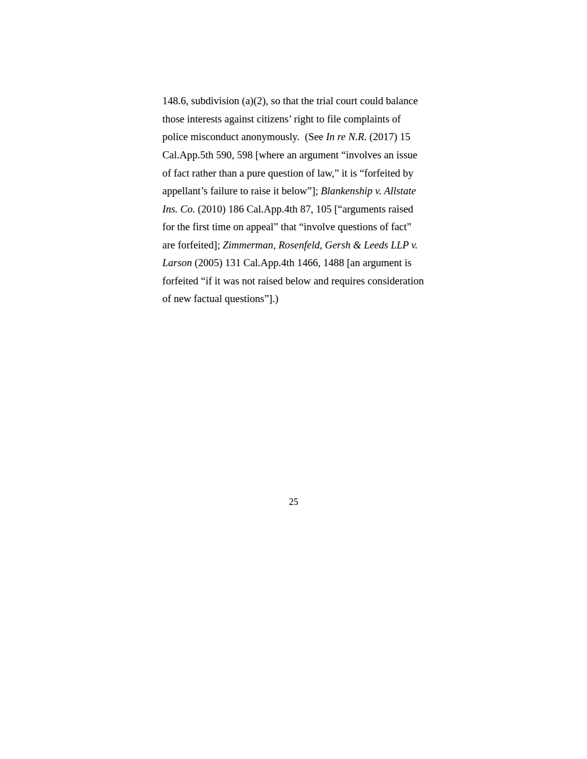148.6, subdivision (a)(2), so that the trial court could balance those interests against citizens’ right to file complaints of police misconduct anonymously. (See In re N.R. (2017) 15 Cal.App.5th 590, 598 [where an argument “involves an issue of fact rather than a pure question of law,” it is “forfeited by appellant’s failure to raise it below”]; Blankenship v. Allstate Ins. Co. (2010) 186 Cal.App.4th 87, 105 [“arguments raised for the first time on appeal” that “involve questions of fact” are forfeited]; Zimmerman, Rosenfeld, Gersh & Leeds LLP v. Larson (2005) 131 Cal.App.4th 1466, 1488 [an argument is forfeited “if it was not raised below and requires consideration of new factual questions”].)
25